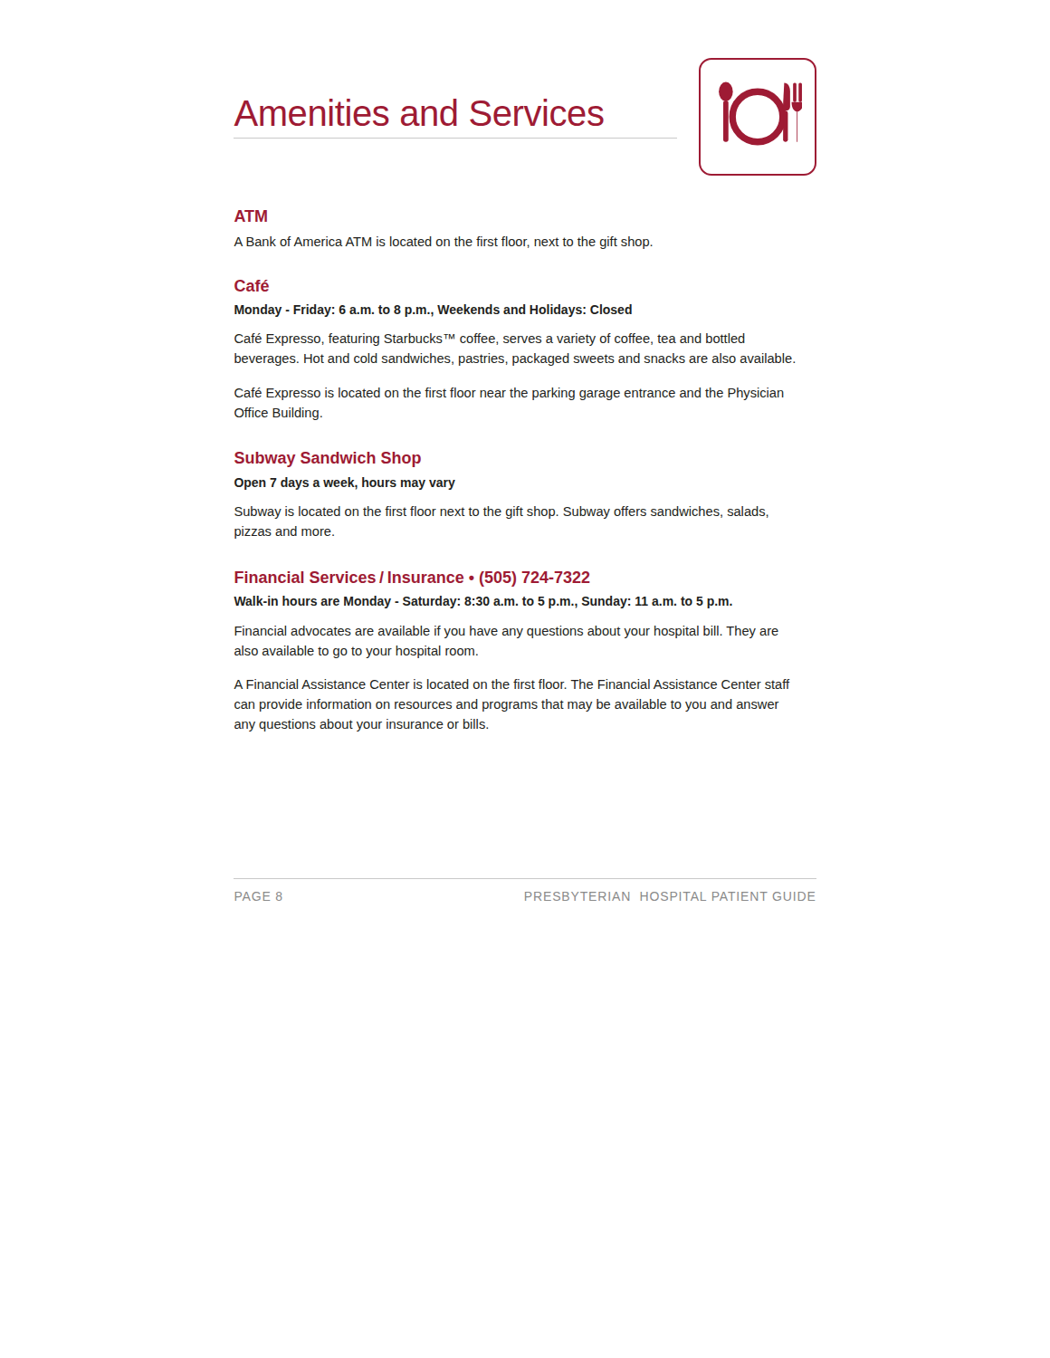Amenities and Services
ATM
A Bank of America ATM is located on the first floor, next to the gift shop.
Café
Monday - Friday: 6 a.m. to 8 p.m., Weekends and Holidays: Closed
Café Expresso, featuring Starbucks™ coffee, serves a variety of coffee, tea and bottled beverages. Hot and cold sandwiches, pastries, packaged sweets and snacks are also available.
Café Expresso is located on the first floor near the parking garage entrance and the Physician Office Building.
Subway Sandwich Shop
Open 7 days a week, hours may vary
Subway is located on the first floor next to the gift shop. Subway offers sandwiches, salads, pizzas and more.
Financial Services / Insurance • (505) 724-7322
Walk-in hours are Monday - Saturday: 8:30 a.m. to 5 p.m., Sunday: 11 a.m. to 5 p.m.
Financial advocates are available if you have any questions about your hospital bill. They are also available to go to your hospital room.
A Financial Assistance Center is located on the first floor. The Financial Assistance Center staff can provide information on resources and programs that may be available to you and answer any questions about your insurance or bills.
PAGE 8 PRESBYTERIAN HOSPITAL PATIENT GUIDE